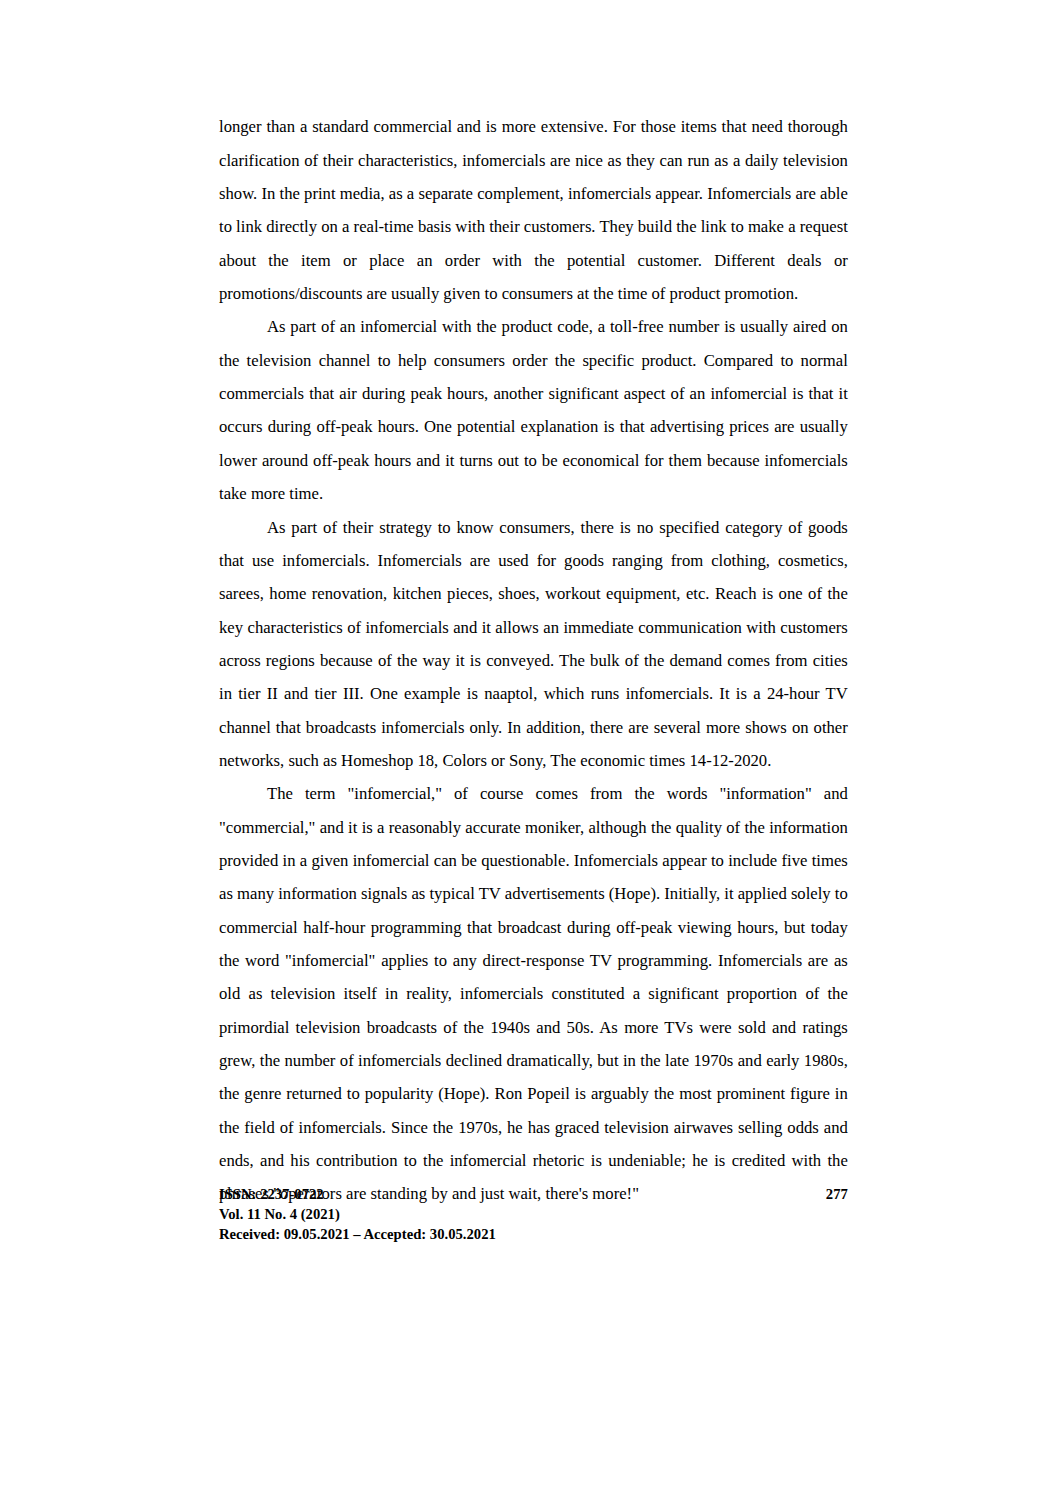longer than a standard commercial and is more extensive. For those items that need thorough clarification of their characteristics, infomercials are nice as they can run as a daily television show. In the print media, as a separate complement, infomercials appear. Infomercials are able to link directly on a real-time basis with their customers. They build the link to make a request about the item or place an order with the potential customer. Different deals or promotions/discounts are usually given to consumers at the time of product promotion.
As part of an infomercial with the product code, a toll-free number is usually aired on the television channel to help consumers order the specific product. Compared to normal commercials that air during peak hours, another significant aspect of an infomercial is that it occurs during off-peak hours. One potential explanation is that advertising prices are usually lower around off-peak hours and it turns out to be economical for them because infomercials take more time.
As part of their strategy to know consumers, there is no specified category of goods that use infomercials. Infomercials are used for goods ranging from clothing, cosmetics, sarees, home renovation, kitchen pieces, shoes, workout equipment, etc. Reach is one of the key characteristics of infomercials and it allows an immediate communication with customers across regions because of the way it is conveyed. The bulk of the demand comes from cities in tier II and tier III. One example is naaptol, which runs infomercials. It is a 24-hour TV channel that broadcasts infomercials only. In addition, there are several more shows on other networks, such as Homeshop 18, Colors or Sony, The economic times 14-12-2020.
The term "infomercial," of course comes from the words "information" and "commercial," and it is a reasonably accurate moniker, although the quality of the information provided in a given infomercial can be questionable. Infomercials appear to include five times as many information signals as typical TV advertisements (Hope). Initially, it applied solely to commercial half-hour programming that broadcast during off-peak viewing hours, but today the word "infomercial" applies to any direct-response TV programming. Infomercials are as old as television itself in reality, infomercials constituted a significant proportion of the primordial television broadcasts of the 1940s and 50s. As more TVs were sold and ratings grew, the number of infomercials declined dramatically, but in the late 1970s and early 1980s, the genre returned to popularity (Hope). Ron Popeil is arguably the most prominent figure in the field of infomercials. Since the 1970s, he has graced television airwaves selling odds and ends, and his contribution to the infomercial rhetoric is undeniable; he is credited with the phrases "operators are standing by and just wait, there's more!"
ISSN: 2237-0722
277
Vol. 11 No. 4 (2021)
Received: 09.05.2021 – Accepted: 30.05.2021